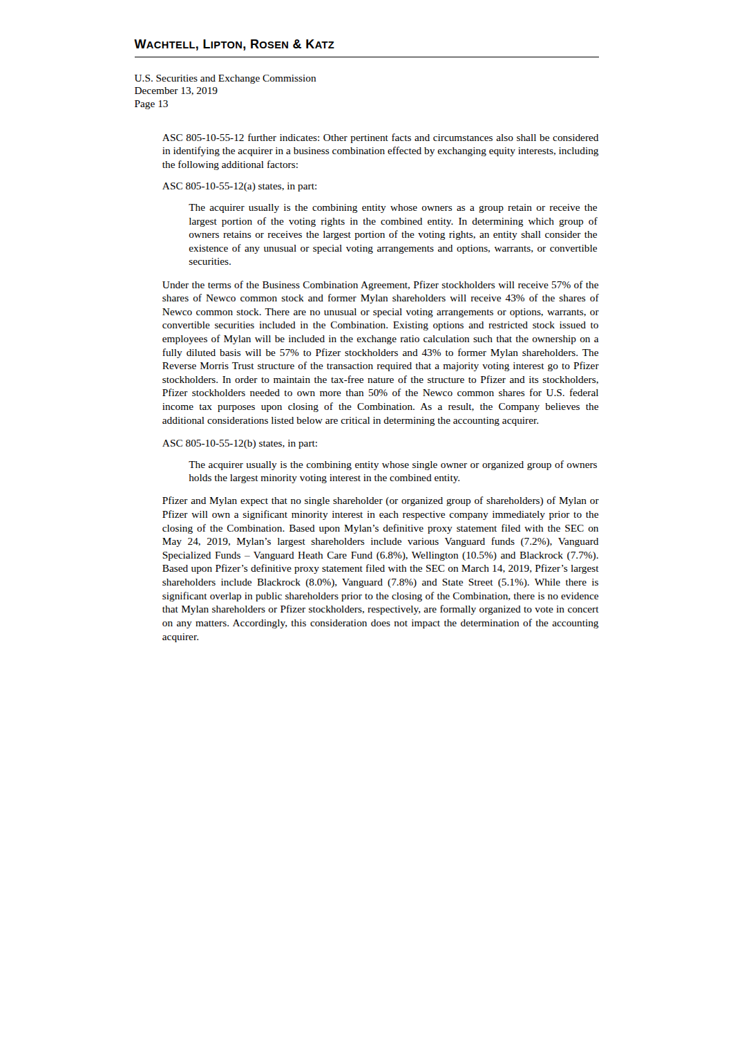WACHTELL, LIPTON, ROSEN & KATZ
U.S. Securities and Exchange Commission
December 13, 2019
Page 13
ASC 805-10-55-12 further indicates: Other pertinent facts and circumstances also shall be considered in identifying the acquirer in a business combination effected by exchanging equity interests, including the following additional factors:
ASC 805-10-55-12(a) states, in part:
The acquirer usually is the combining entity whose owners as a group retain or receive the largest portion of the voting rights in the combined entity. In determining which group of owners retains or receives the largest portion of the voting rights, an entity shall consider the existence of any unusual or special voting arrangements and options, warrants, or convertible securities.
Under the terms of the Business Combination Agreement, Pfizer stockholders will receive 57% of the shares of Newco common stock and former Mylan shareholders will receive 43% of the shares of Newco common stock. There are no unusual or special voting arrangements or options, warrants, or convertible securities included in the Combination. Existing options and restricted stock issued to employees of Mylan will be included in the exchange ratio calculation such that the ownership on a fully diluted basis will be 57% to Pfizer stockholders and 43% to former Mylan shareholders. The Reverse Morris Trust structure of the transaction required that a majority voting interest go to Pfizer stockholders. In order to maintain the tax-free nature of the structure to Pfizer and its stockholders, Pfizer stockholders needed to own more than 50% of the Newco common shares for U.S. federal income tax purposes upon closing of the Combination. As a result, the Company believes the additional considerations listed below are critical in determining the accounting acquirer.
ASC 805-10-55-12(b) states, in part:
The acquirer usually is the combining entity whose single owner or organized group of owners holds the largest minority voting interest in the combined entity.
Pfizer and Mylan expect that no single shareholder (or organized group of shareholders) of Mylan or Pfizer will own a significant minority interest in each respective company immediately prior to the closing of the Combination. Based upon Mylan’s definitive proxy statement filed with the SEC on May 24, 2019, Mylan’s largest shareholders include various Vanguard funds (7.2%), Vanguard Specialized Funds – Vanguard Heath Care Fund (6.8%), Wellington (10.5%) and Blackrock (7.7%). Based upon Pfizer’s definitive proxy statement filed with the SEC on March 14, 2019, Pfizer’s largest shareholders include Blackrock (8.0%), Vanguard (7.8%) and State Street (5.1%). While there is significant overlap in public shareholders prior to the closing of the Combination, there is no evidence that Mylan shareholders or Pfizer stockholders, respectively, are formally organized to vote in concert on any matters. Accordingly, this consideration does not impact the determination of the accounting acquirer.